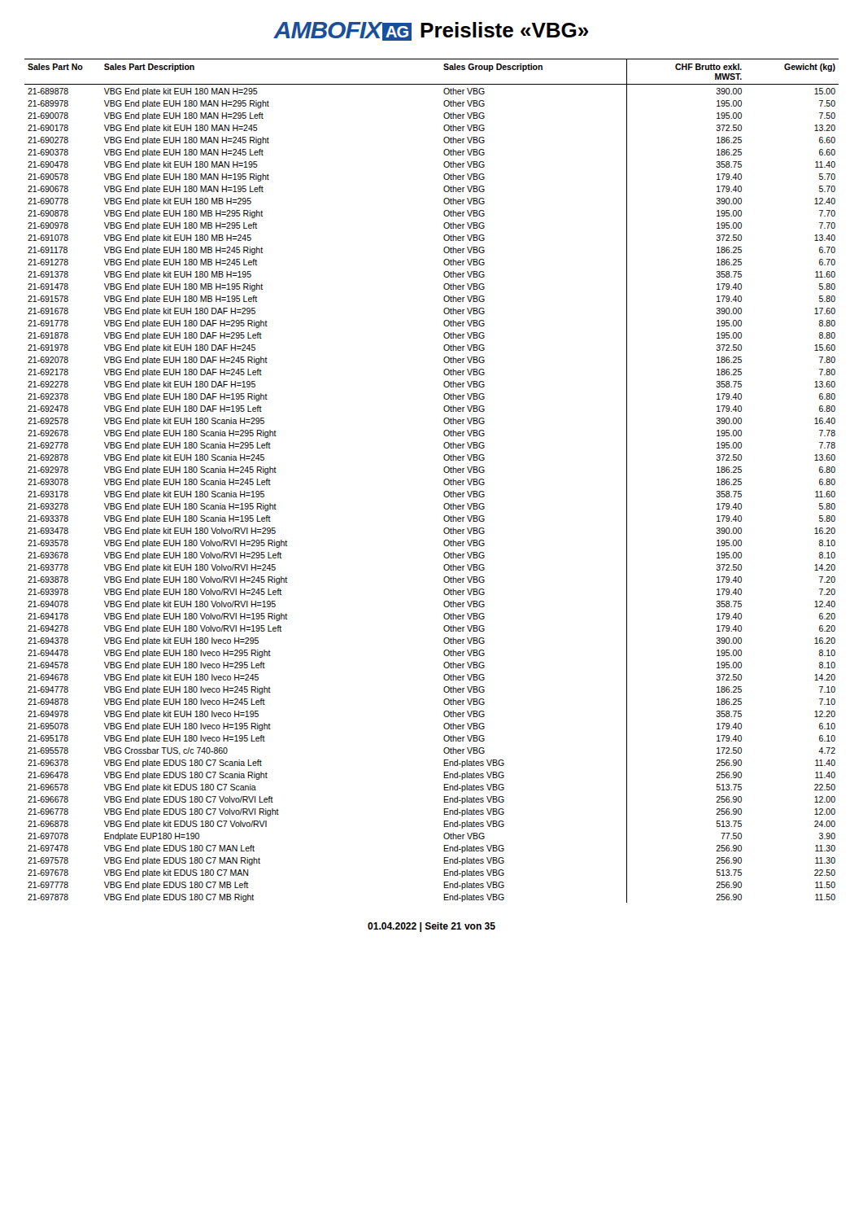AMBOFIXAG
Preisliste «VBG»
| Sales Part No | Sales Part Description | Sales Group Description | CHF Brutto exkl. MWST. | Gewicht (kg) |
| --- | --- | --- | --- | --- |
| 21-689878 | VBG End plate kit EUH 180 MAN H=295 | Other VBG | 390.00 | 15.00 |
| 21-689978 | VBG End plate EUH 180 MAN H=295 Right | Other VBG | 195.00 | 7.50 |
| 21-690078 | VBG End plate EUH 180 MAN H=295 Left | Other VBG | 195.00 | 7.50 |
| 21-690178 | VBG End plate kit EUH 180 MAN H=245 | Other VBG | 372.50 | 13.20 |
| 21-690278 | VBG End plate EUH 180 MAN H=245 Right | Other VBG | 186.25 | 6.60 |
| 21-690378 | VBG End plate EUH 180 MAN H=245 Left | Other VBG | 186.25 | 6.60 |
| 21-690478 | VBG End plate kit EUH 180 MAN H=195 | Other VBG | 358.75 | 11.40 |
| 21-690578 | VBG End plate EUH 180 MAN H=195 Right | Other VBG | 179.40 | 5.70 |
| 21-690678 | VBG End plate EUH 180 MAN H=195 Left | Other VBG | 179.40 | 5.70 |
| 21-690778 | VBG End plate kit EUH 180 MB H=295 | Other VBG | 390.00 | 12.40 |
| 21-690878 | VBG End plate EUH 180 MB H=295 Right | Other VBG | 195.00 | 7.70 |
| 21-690978 | VBG End plate EUH 180 MB H=295 Left | Other VBG | 195.00 | 7.70 |
| 21-691078 | VBG End plate kit EUH 180 MB H=245 | Other VBG | 372.50 | 13.40 |
| 21-691178 | VBG End plate EUH 180 MB H=245 Right | Other VBG | 186.25 | 6.70 |
| 21-691278 | VBG End plate EUH 180 MB H=245 Left | Other VBG | 186.25 | 6.70 |
| 21-691378 | VBG End plate kit EUH 180 MB H=195 | Other VBG | 358.75 | 11.60 |
| 21-691478 | VBG End plate EUH 180 MB H=195 Right | Other VBG | 179.40 | 5.80 |
| 21-691578 | VBG End plate EUH 180 MB H=195 Left | Other VBG | 179.40 | 5.80 |
| 21-691678 | VBG End plate kit EUH 180 DAF H=295 | Other VBG | 390.00 | 17.60 |
| 21-691778 | VBG End plate EUH 180 DAF H=295 Right | Other VBG | 195.00 | 8.80 |
| 21-691878 | VBG End plate EUH 180 DAF H=295 Left | Other VBG | 195.00 | 8.80 |
| 21-691978 | VBG End plate kit EUH 180 DAF H=245 | Other VBG | 372.50 | 15.60 |
| 21-692078 | VBG End plate EUH 180 DAF H=245 Right | Other VBG | 186.25 | 7.80 |
| 21-692178 | VBG End plate EUH 180 DAF H=245 Left | Other VBG | 186.25 | 7.80 |
| 21-692278 | VBG End plate kit EUH 180 DAF H=195 | Other VBG | 358.75 | 13.60 |
| 21-692378 | VBG End plate EUH 180 DAF H=195 Right | Other VBG | 179.40 | 6.80 |
| 21-692478 | VBG End plate EUH 180 DAF H=195 Left | Other VBG | 179.40 | 6.80 |
| 21-692578 | VBG End plate kit EUH 180 Scania H=295 | Other VBG | 390.00 | 16.40 |
| 21-692678 | VBG End plate EUH 180 Scania H=295 Right | Other VBG | 195.00 | 7.78 |
| 21-692778 | VBG End plate EUH 180 Scania H=295 Left | Other VBG | 195.00 | 7.78 |
| 21-692878 | VBG End plate kit EUH 180 Scania H=245 | Other VBG | 372.50 | 13.60 |
| 21-692978 | VBG End plate EUH 180 Scania H=245 Right | Other VBG | 186.25 | 6.80 |
| 21-693078 | VBG End plate EUH 180 Scania H=245 Left | Other VBG | 186.25 | 6.80 |
| 21-693178 | VBG End plate kit EUH 180 Scania H=195 | Other VBG | 358.75 | 11.60 |
| 21-693278 | VBG End plate EUH 180 Scania H=195 Right | Other VBG | 179.40 | 5.80 |
| 21-693378 | VBG End plate EUH 180 Scania H=195 Left | Other VBG | 179.40 | 5.80 |
| 21-693478 | VBG End plate kit EUH 180 Volvo/RVI H=295 | Other VBG | 390.00 | 16.20 |
| 21-693578 | VBG End plate EUH 180 Volvo/RVI H=295 Right | Other VBG | 195.00 | 8.10 |
| 21-693678 | VBG End plate EUH 180 Volvo/RVI H=295 Left | Other VBG | 195.00 | 8.10 |
| 21-693778 | VBG End plate kit EUH 180 Volvo/RVI H=245 | Other VBG | 372.50 | 14.20 |
| 21-693878 | VBG End plate EUH 180 Volvo/RVI H=245 Right | Other VBG | 179.40 | 7.20 |
| 21-693978 | VBG End plate EUH 180 Volvo/RVI H=245 Left | Other VBG | 179.40 | 7.20 |
| 21-694078 | VBG End plate kit EUH 180 Volvo/RVI H=195 | Other VBG | 358.75 | 12.40 |
| 21-694178 | VBG End plate EUH 180 Volvo/RVI H=195 Right | Other VBG | 179.40 | 6.20 |
| 21-694278 | VBG End plate EUH 180 Volvo/RVI H=195 Left | Other VBG | 179.40 | 6.20 |
| 21-694378 | VBG End plate kit EUH 180 Iveco H=295 | Other VBG | 390.00 | 16.20 |
| 21-694478 | VBG End plate EUH 180 Iveco H=295 Right | Other VBG | 195.00 | 8.10 |
| 21-694578 | VBG End plate EUH 180 Iveco H=295 Left | Other VBG | 195.00 | 8.10 |
| 21-694678 | VBG End plate kit EUH 180 Iveco H=245 | Other VBG | 372.50 | 14.20 |
| 21-694778 | VBG End plate EUH 180 Iveco H=245 Right | Other VBG | 186.25 | 7.10 |
| 21-694878 | VBG End plate EUH 180 Iveco H=245 Left | Other VBG | 186.25 | 7.10 |
| 21-694978 | VBG End plate kit EUH 180 Iveco H=195 | Other VBG | 358.75 | 12.20 |
| 21-695078 | VBG End plate EUH 180 Iveco H=195 Right | Other VBG | 179.40 | 6.10 |
| 21-695178 | VBG End plate EUH 180 Iveco H=195 Left | Other VBG | 179.40 | 6.10 |
| 21-695578 | VBG Crossbar TUS, c/c 740-860 | Other VBG | 172.50 | 4.72 |
| 21-696378 | VBG End plate EDUS 180 C7 Scania Left | End-plates VBG | 256.90 | 11.40 |
| 21-696478 | VBG End plate EDUS 180 C7 Scania Right | End-plates VBG | 256.90 | 11.40 |
| 21-696578 | VBG End plate kit EDUS 180 C7 Scania | End-plates VBG | 513.75 | 22.50 |
| 21-696678 | VBG End plate EDUS 180 C7 Volvo/RVI Left | End-plates VBG | 256.90 | 12.00 |
| 21-696778 | VBG End plate EDUS 180 C7 Volvo/RVI Right | End-plates VBG | 256.90 | 12.00 |
| 21-696878 | VBG End plate kit EDUS 180 C7 Volvo/RVI | End-plates VBG | 513.75 | 24.00 |
| 21-697078 | Endplate EUP180 H=190 | Other VBG | 77.50 | 3.90 |
| 21-697478 | VBG End plate EDUS 180 C7 MAN Left | End-plates VBG | 256.90 | 11.30 |
| 21-697578 | VBG End plate EDUS 180 C7 MAN Right | End-plates VBG | 256.90 | 11.30 |
| 21-697678 | VBG End plate kit EDUS 180 C7 MAN | End-plates VBG | 513.75 | 22.50 |
| 21-697778 | VBG End plate EDUS 180 C7 MB Left | End-plates VBG | 256.90 | 11.50 |
| 21-697878 | VBG End plate EDUS 180 C7 MB Right | End-plates VBG | 256.90 | 11.50 |
01.04.2022 | Seite 21 von 35